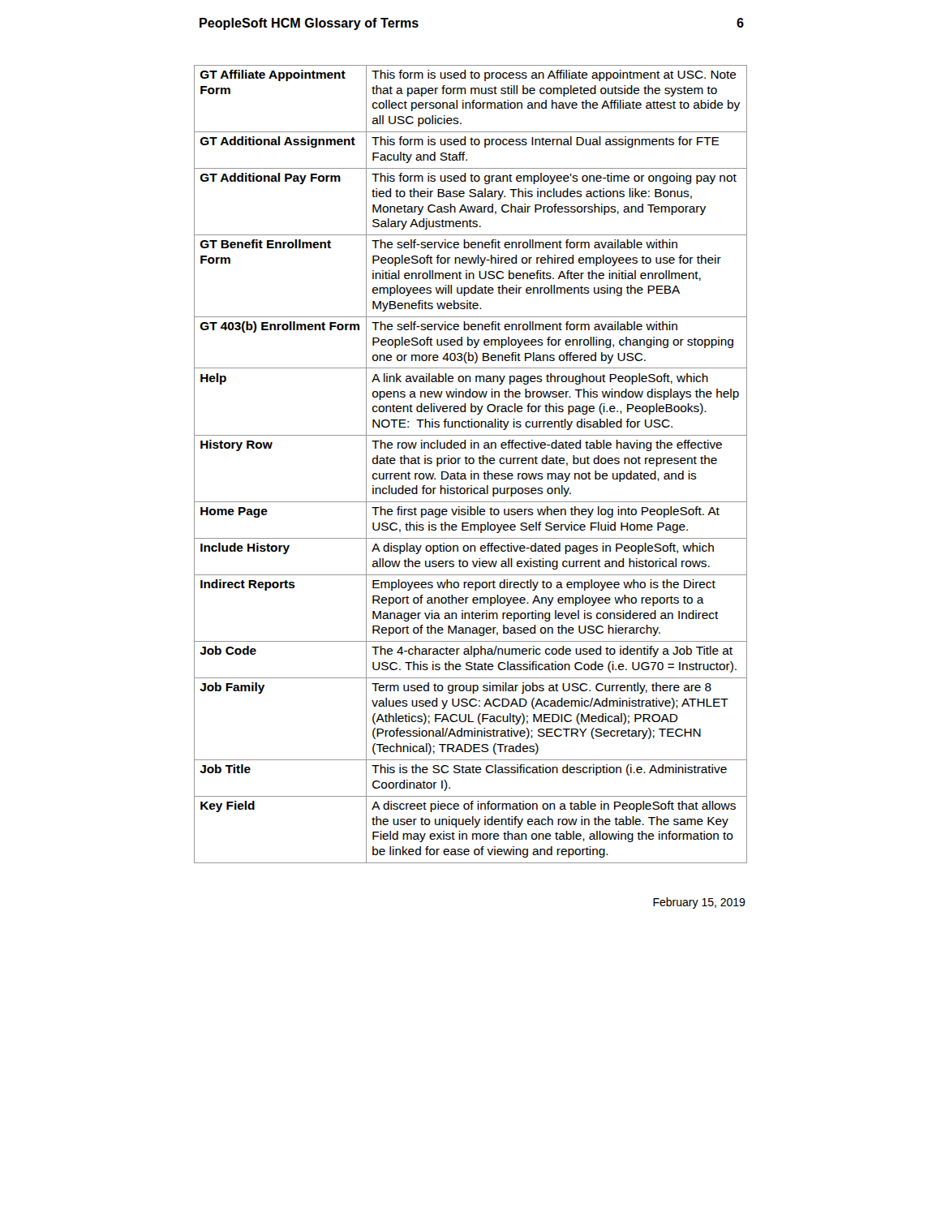PeopleSoft HCM Glossary of Terms 6
| GT Affiliate Appointment Form | This form is used to process an Affiliate appointment at USC. Note that a paper form must still be completed outside the system to collect personal information and have the Affiliate attest to abide by all USC policies. |
| GT Additional Assignment | This form is used to process Internal Dual assignments for FTE Faculty and Staff. |
| GT Additional Pay Form | This form is used to grant employee's one-time or ongoing pay not tied to their Base Salary. This includes actions like: Bonus, Monetary Cash Award, Chair Professorships, and Temporary Salary Adjustments. |
| GT Benefit Enrollment Form | The self-service benefit enrollment form available within PeopleSoft for newly-hired or rehired employees to use for their initial enrollment in USC benefits. After the initial enrollment, employees will update their enrollments using the PEBA MyBenefits website. |
| GT 403(b) Enrollment Form | The self-service benefit enrollment form available within PeopleSoft used by employees for enrolling, changing or stopping one or more 403(b) Benefit Plans offered by USC. |
| Help | A link available on many pages throughout PeopleSoft, which opens a new window in the browser. This window displays the help content delivered by Oracle for this page (i.e., PeopleBooks). NOTE: This functionality is currently disabled for USC. |
| History Row | The row included in an effective-dated table having the effective date that is prior to the current date, but does not represent the current row. Data in these rows may not be updated, and is included for historical purposes only. |
| Home Page | The first page visible to users when they log into PeopleSoft. At USC, this is the Employee Self Service Fluid Home Page. |
| Include History | A display option on effective-dated pages in PeopleSoft, which allow the users to view all existing current and historical rows. |
| Indirect Reports | Employees who report directly to a employee who is the Direct Report of another employee. Any employee who reports to a Manager via an interim reporting level is considered an Indirect Report of the Manager, based on the USC hierarchy. |
| Job Code | The 4-character alpha/numeric code used to identify a Job Title at USC. This is the State Classification Code (i.e. UG70 = Instructor). |
| Job Family | Term used to group similar jobs at USC. Currently, there are 8 values used y USC: ACDAD (Academic/Administrative); ATHLET (Athletics); FACUL (Faculty); MEDIC (Medical); PROAD (Professional/Administrative); SECTRY (Secretary); TECHN (Technical); TRADES (Trades) |
| Job Title | This is the SC State Classification description (i.e. Administrative Coordinator I). |
| Key Field | A discreet piece of information on a table in PeopleSoft that allows the user to uniquely identify each row in the table. The same Key Field may exist in more than one table, allowing the information to be linked for ease of viewing and reporting. |
February 15, 2019